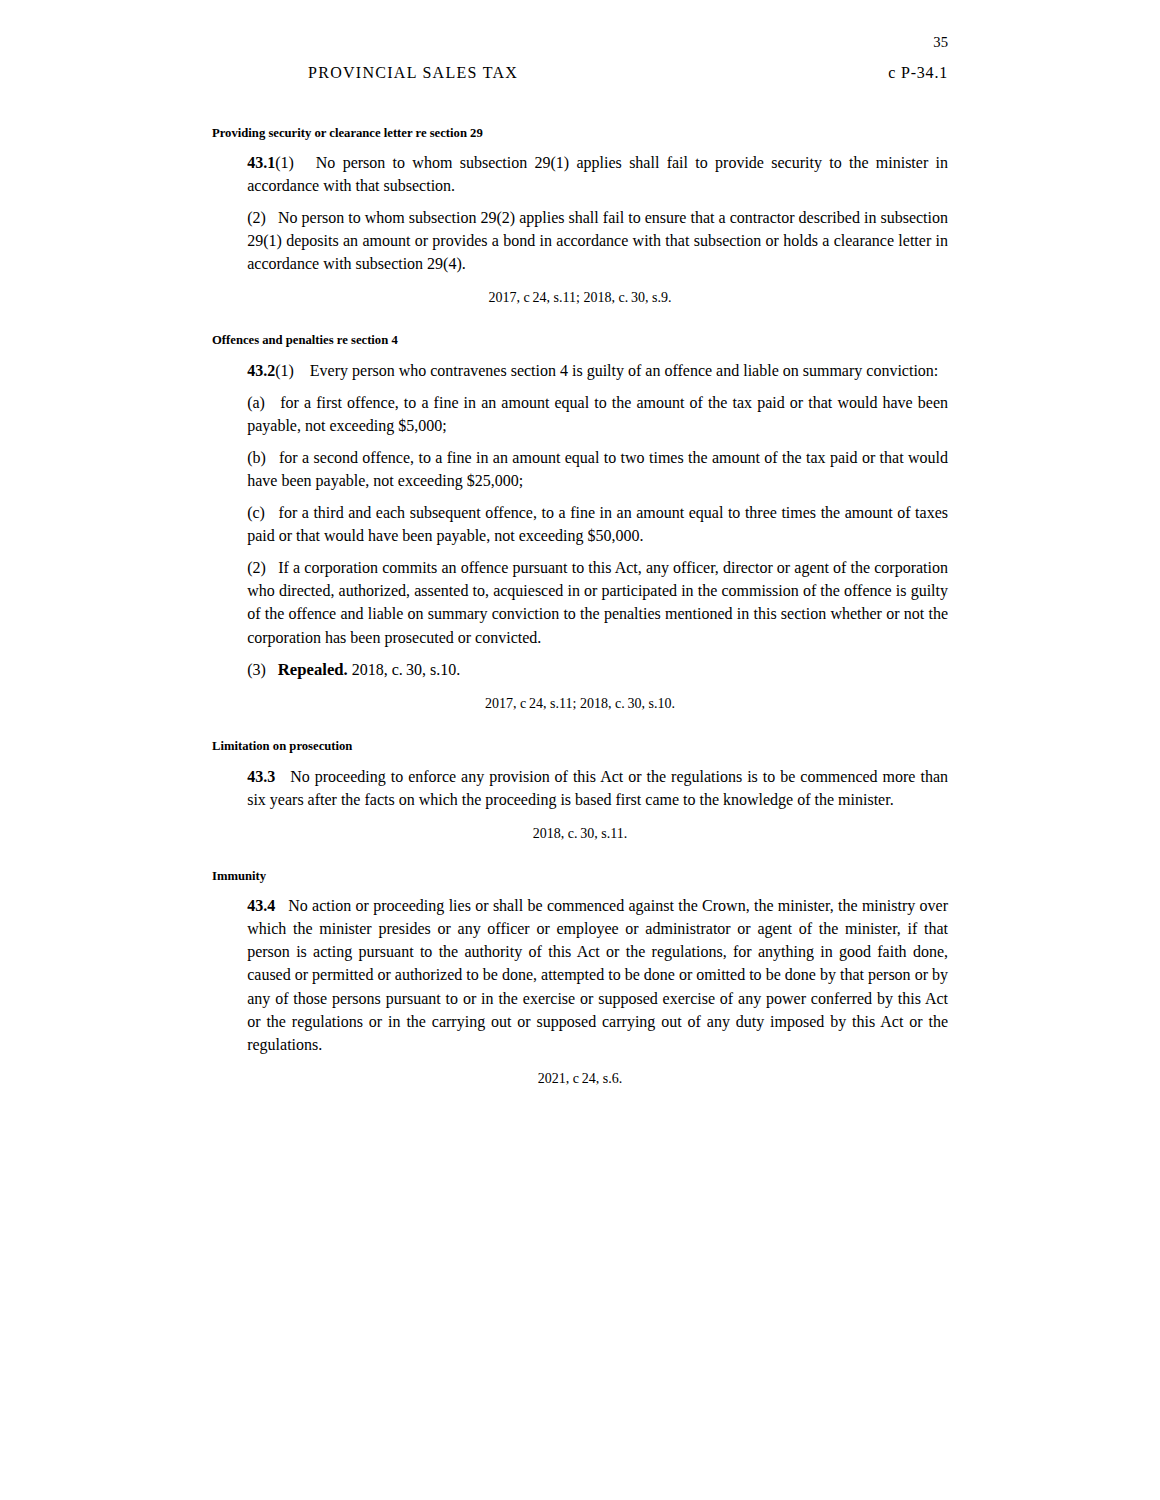35
PROVINCIAL SALES TAX c P-34.1
Providing security or clearance letter re section 29
43.1(1) No person to whom subsection 29(1) applies shall fail to provide security to the minister in accordance with that subsection.
(2) No person to whom subsection 29(2) applies shall fail to ensure that a contractor described in subsection 29(1) deposits an amount or provides a bond in accordance with that subsection or holds a clearance letter in accordance with subsection 29(4).
2017, c 24, s.11; 2018, c. 30, s.9.
Offences and penalties re section 4
43.2(1) Every person who contravenes section 4 is guilty of an offence and liable on summary conviction:
(a) for a first offence, to a fine in an amount equal to the amount of the tax paid or that would have been payable, not exceeding $5,000;
(b) for a second offence, to a fine in an amount equal to two times the amount of the tax paid or that would have been payable, not exceeding $25,000;
(c) for a third and each subsequent offence, to a fine in an amount equal to three times the amount of taxes paid or that would have been payable, not exceeding $50,000.
(2) If a corporation commits an offence pursuant to this Act, any officer, director or agent of the corporation who directed, authorized, assented to, acquiesced in or participated in the commission of the offence is guilty of the offence and liable on summary conviction to the penalties mentioned in this section whether or not the corporation has been prosecuted or convicted.
(3) Repealed. 2018, c. 30, s.10.
2017, c 24, s.11; 2018, c. 30, s.10.
Limitation on prosecution
43.3 No proceeding to enforce any provision of this Act or the regulations is to be commenced more than six years after the facts on which the proceeding is based first came to the knowledge of the minister.
2018, c. 30, s.11.
Immunity
43.4 No action or proceeding lies or shall be commenced against the Crown, the minister, the ministry over which the minister presides or any officer or employee or administrator or agent of the minister, if that person is acting pursuant to the authority of this Act or the regulations, for anything in good faith done, caused or permitted or authorized to be done, attempted to be done or omitted to be done by that person or by any of those persons pursuant to or in the exercise or supposed exercise of any power conferred by this Act or the regulations or in the carrying out or supposed carrying out of any duty imposed by this Act or the regulations.
2021, c 24, s.6.